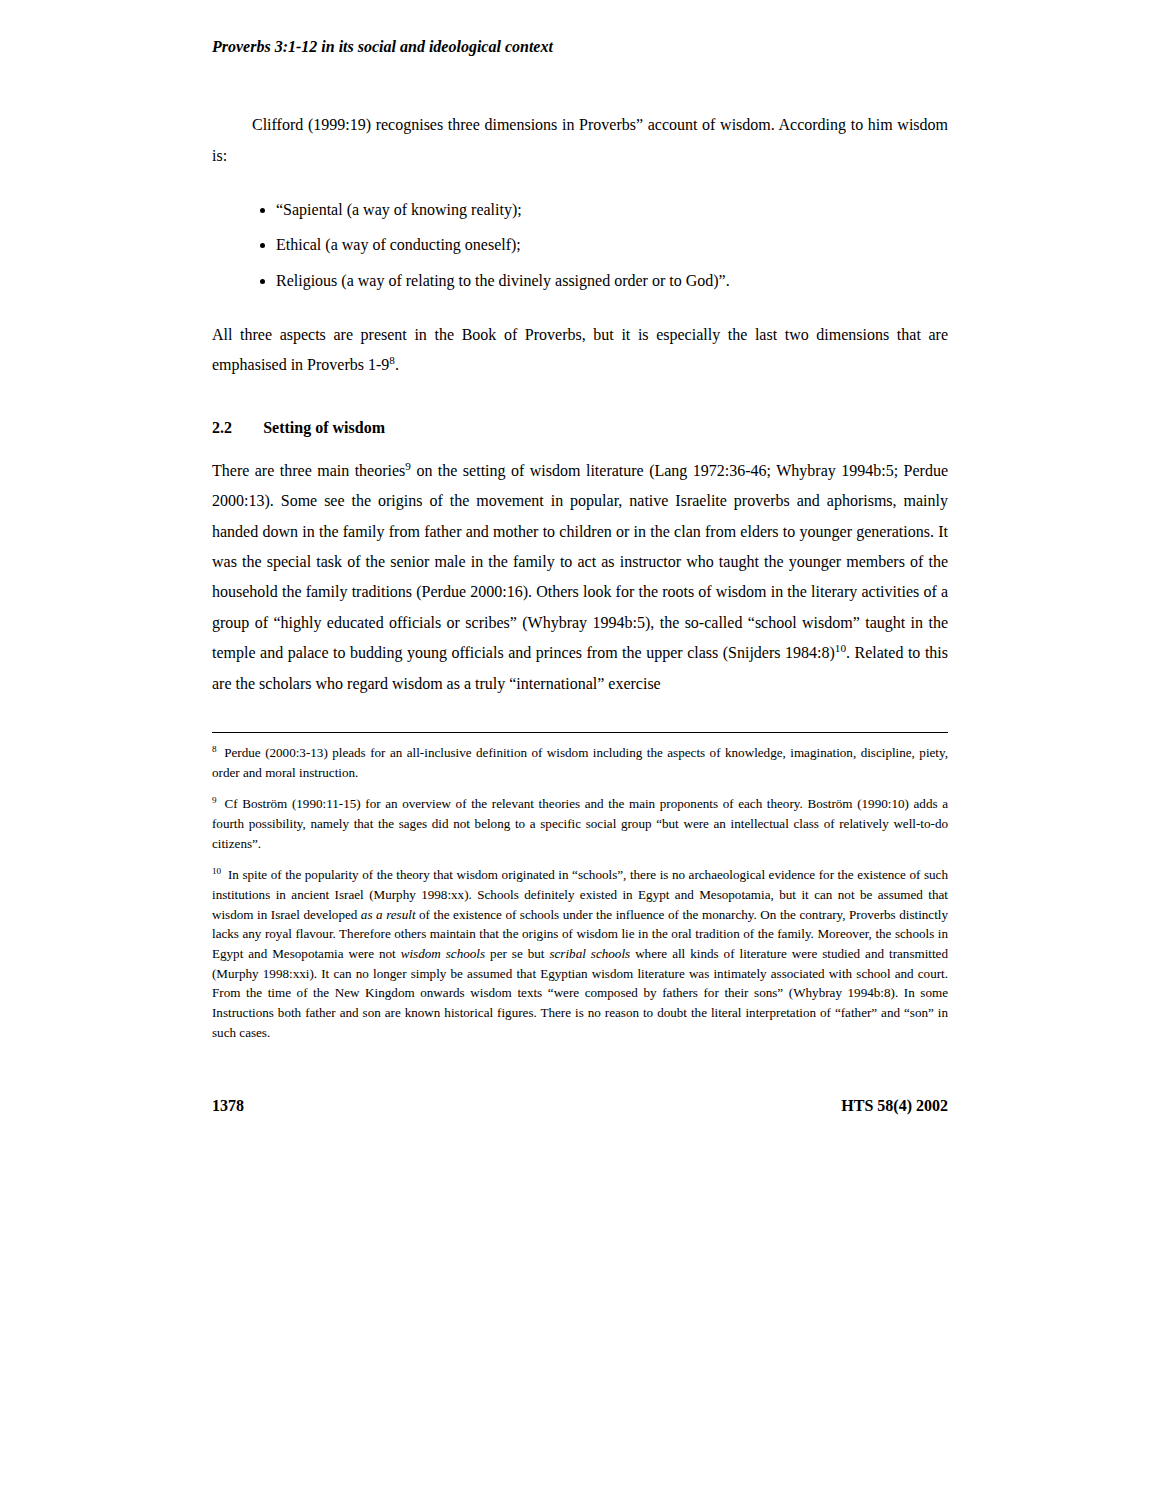Proverbs 3:1-12 in its social and ideological context
Clifford (1999:19) recognises three dimensions in Proverbs” account of wisdom. According to him wisdom is:
“Sapiental (a way of knowing reality);
Ethical (a way of conducting oneself);
Religious (a way of relating to the divinely assigned order or to God)”.
All three aspects are present in the Book of Proverbs, but it is especially the last two dimensions that are emphasised in Proverbs 1-98.
2.2 Setting of wisdom
There are three main theories9 on the setting of wisdom literature (Lang 1972:36-46; Whybray 1994b:5; Perdue 2000:13). Some see the origins of the movement in popular, native Israelite proverbs and aphorisms, mainly handed down in the family from father and mother to children or in the clan from elders to younger generations. It was the special task of the senior male in the family to act as instructor who taught the younger members of the household the family traditions (Perdue 2000:16). Others look for the roots of wisdom in the literary activities of a group of “highly educated officials or scribes” (Whybray 1994b:5), the so-called “school wisdom” taught in the temple and palace to budding young officials and princes from the upper class (Snijders 1984:8)10. Related to this are the scholars who regard wisdom as a truly “international” exercise
8 Perdue (2000:3-13) pleads for an all-inclusive definition of wisdom including the aspects of knowledge, imagination, discipline, piety, order and moral instruction.
9 Cf Boström (1990:11-15) for an overview of the relevant theories and the main proponents of each theory. Boström (1990:10) adds a fourth possibility, namely that the sages did not belong to a specific social group “but were an intellectual class of relatively well-to-do citizens”.
10 In spite of the popularity of the theory that wisdom originated in “schools”, there is no archaeological evidence for the existence of such institutions in ancient Israel (Murphy 1998:xx). Schools definitely existed in Egypt and Mesopotamia, but it can not be assumed that wisdom in Israel developed as a result of the existence of schools under the influence of the monarchy. On the contrary, Proverbs distinctly lacks any royal flavour. Therefore others maintain that the origins of wisdom lie in the oral tradition of the family. Moreover, the schools in Egypt and Mesopotamia were not wisdom schools per se but scribal schools where all kinds of literature were studied and transmitted (Murphy 1998:xxi). It can no longer simply be assumed that Egyptian wisdom literature was intimately associated with school and court. From the time of the New Kingdom onwards wisdom texts “were composed by fathers for their sons” (Whybray 1994b:8). In some Instructions both father and son are known historical figures. There is no reason to doubt the literal interpretation of “father” and “son” in such cases.
1378 HTS 58(4) 2002